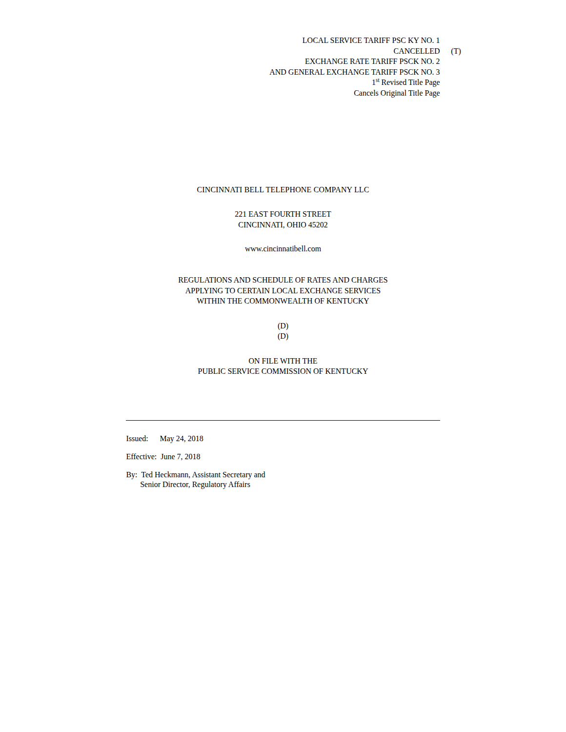LOCAL SERVICE TARIFF PSC KY NO. 1
CANCELLED(T)
EXCHANGE RATE TARIFF PSCK NO. 2
AND GENERAL EXCHANGE TARIFF PSCK NO. 3
1st Revised Title Page
Cancels Original Title Page
CINCINNATI BELL TELEPHONE COMPANY LLC
221 EAST FOURTH STREET
CINCINNATI, OHIO 45202
www.cincinnatibell.com
REGULATIONS AND SCHEDULE OF RATES AND CHARGES
APPLYING TO CERTAIN LOCAL EXCHANGE SERVICES
WITHIN THE COMMONWEALTH OF KENTUCKY
(D)
(D)
ON FILE WITH THE
PUBLIC SERVICE COMMISSION OF KENTUCKY
Issued: May 24, 2018
Effective: June 7, 2018
By: Ted Heckmann, Assistant Secretary and Senior Director, Regulatory Affairs